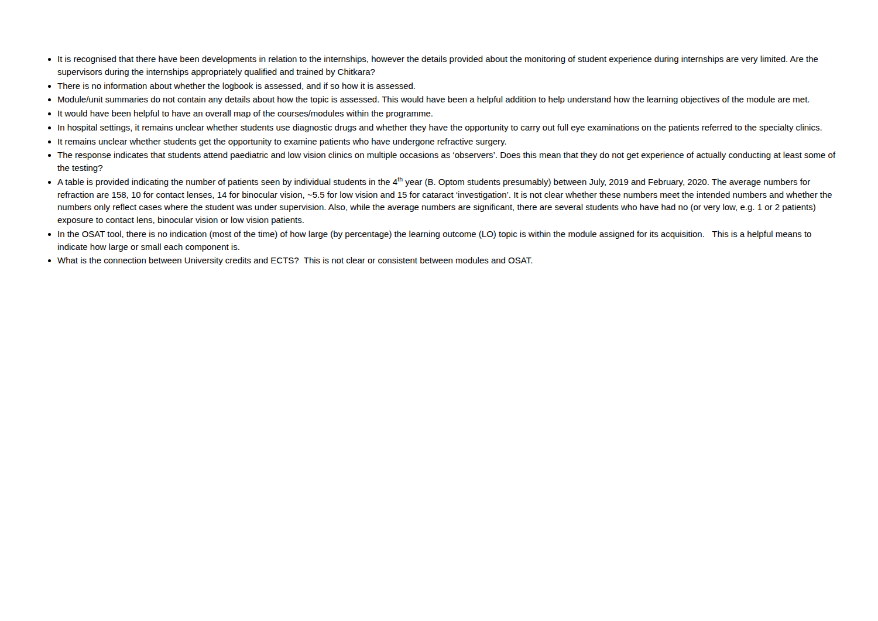It is recognised that there have been developments in relation to the internships, however the details provided about the monitoring of student experience during internships are very limited. Are the supervisors during the internships appropriately qualified and trained by Chitkara?
There is no information about whether the logbook is assessed, and if so how it is assessed.
Module/unit summaries do not contain any details about how the topic is assessed. This would have been a helpful addition to help understand how the learning objectives of the module are met.
It would have been helpful to have an overall map of the courses/modules within the programme.
In hospital settings, it remains unclear whether students use diagnostic drugs and whether they have the opportunity to carry out full eye examinations on the patients referred to the specialty clinics.
It remains unclear whether students get the opportunity to examine patients who have undergone refractive surgery.
The response indicates that students attend paediatric and low vision clinics on multiple occasions as ‘observers’. Does this mean that they do not get experience of actually conducting at least some of the testing?
A table is provided indicating the number of patients seen by individual students in the 4th year (B. Optom students presumably) between July, 2019 and February, 2020. The average numbers for refraction are 158, 10 for contact lenses, 14 for binocular vision, ~5.5 for low vision and 15 for cataract ‘investigation’. It is not clear whether these numbers meet the intended numbers and whether the numbers only reflect cases where the student was under supervision. Also, while the average numbers are significant, there are several students who have had no (or very low, e.g. 1 or 2 patients) exposure to contact lens, binocular vision or low vision patients.
In the OSAT tool, there is no indication (most of the time) of how large (by percentage) the learning outcome (LO) topic is within the module assigned for its acquisition. This is a helpful means to indicate how large or small each component is.
What is the connection between University credits and ECTS? This is not clear or consistent between modules and OSAT.